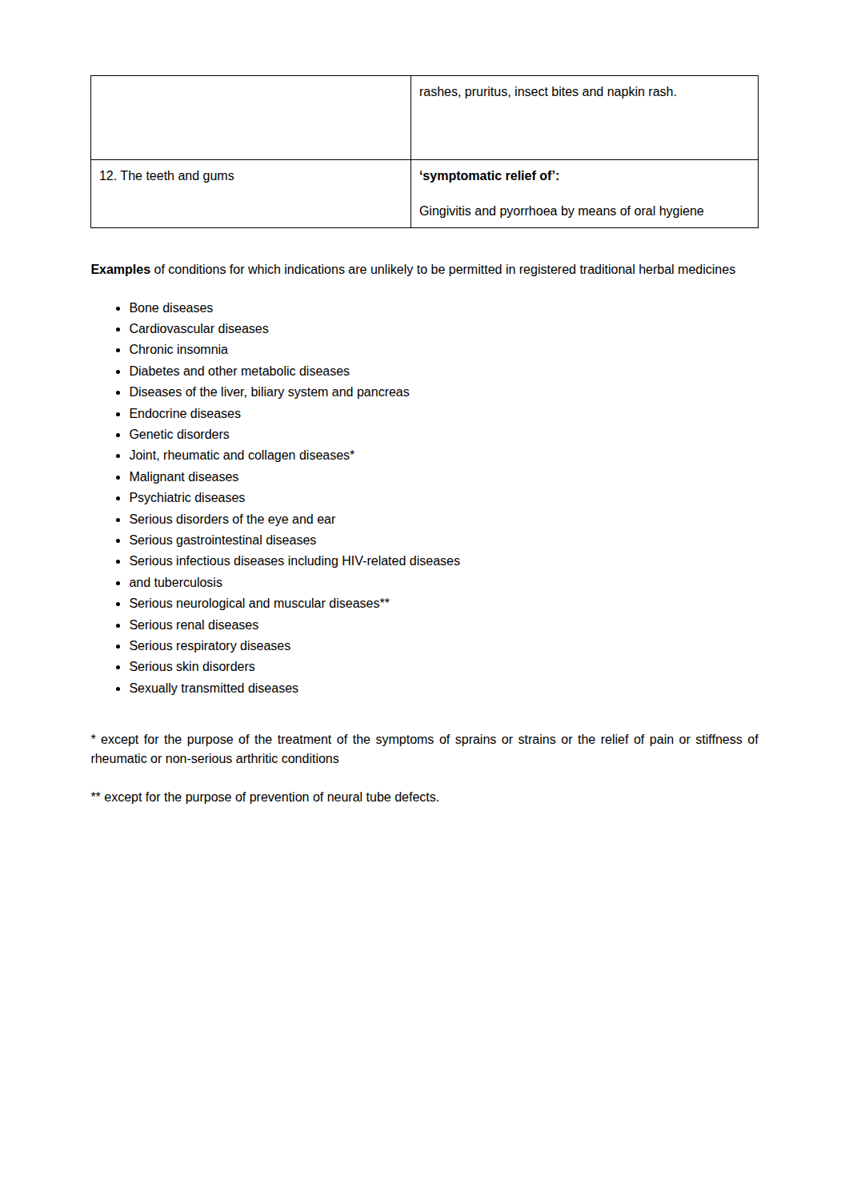| | rashes, pruritus, insect bites and napkin rash. |
| 12. The teeth and gums | ‘symptomatic relief of’: Gingivitis and pyorrhoea by means of oral hygiene |
Examples of conditions for which indications are unlikely to be permitted in registered traditional herbal medicines
Bone diseases
Cardiovascular diseases
Chronic insomnia
Diabetes and other metabolic diseases
Diseases of the liver, biliary system and pancreas
Endocrine diseases
Genetic disorders
Joint, rheumatic and collagen diseases*
Malignant diseases
Psychiatric diseases
Serious disorders of the eye and ear
Serious gastrointestinal diseases
Serious infectious diseases including HIV-related diseases
and tuberculosis
Serious neurological and muscular diseases**
Serious renal diseases
Serious respiratory diseases
Serious skin disorders
Sexually transmitted diseases
* except for the purpose of the treatment of the symptoms of sprains or strains or the relief of pain or stiffness of rheumatic or non-serious arthritic conditions
** except for the purpose of prevention of neural tube defects.